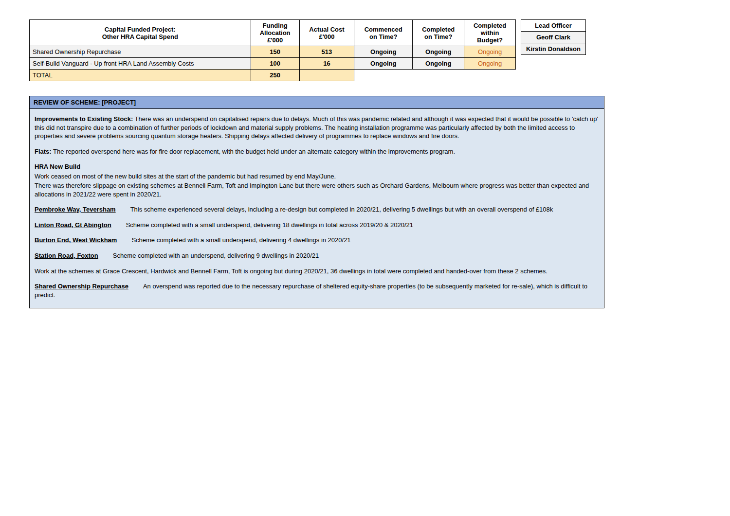| Capital Funded Project: Other HRA Capital Spend | Funding Allocation £'000 | Actual Cost £'000 | Commenced on Time? | Completed on Time? | Completed within Budget? |
| --- | --- | --- | --- | --- | --- |
| Shared Ownership Repurchase | 150 | 513 | Ongoing | Ongoing | Ongoing |
| Self-Build Vanguard - Up front HRA Land Assembly Costs | 100 | 16 | Ongoing | Ongoing | Ongoing |
| TOTAL | 250 | | | | |
| Lead Officer |
| --- |
| Geoff Clark |
| Kirstin Donaldson |
REVIEW OF SCHEME: [PROJECT]
Improvements to Existing Stock: There was an underspend on capitalised repairs due to delays. Much of this was pandemic related and although it was expected that it would be possible to 'catch up' this did not transpire due to a combination of further periods of lockdown and material supply problems. The heating installation programme was particularly affected by both the limited access to properties and severe problems sourcing quantum storage heaters. Shipping delays affected delivery of programmes to replace windows and fire doors.
Flats: The reported overspend here was for fire door replacement, with the budget held under an alternate category within the improvements program.
HRA New Build
Work ceased on most of the new build sites at the start of the pandemic but had resumed by end May/June.
There was therefore slippage on existing schemes at Bennell Farm, Toft and Impington Lane but there were others such as Orchard Gardens, Melbourn where progress was better than expected and allocations in 2021/22 were spent in 2020/21.
Pembroke Way, Teversham This scheme experienced several delays, including a re-design but completed in 2020/21, delivering 5 dwellings but with an overall overspend of £108k
Linton Road, Gt Abington Scheme completed with a small underspend, delivering 18 dwellings in total across 2019/20 & 2020/21
Burton End, West Wickham Scheme completed with a small underspend, delivering 4 dwellings in 2020/21
Station Road, Foxton Scheme completed with an underspend, delivering 9 dwellings in 2020/21
Work at the schemes at Grace Crescent, Hardwick and Bennell Farm, Toft is ongoing but during 2020/21, 36 dwellings in total were completed and handed-over from these 2 schemes.
Shared Ownership Repurchase An overspend was reported due to the necessary repurchase of sheltered equity-share properties (to be subsequently marketed for re-sale), which is difficult to predict.